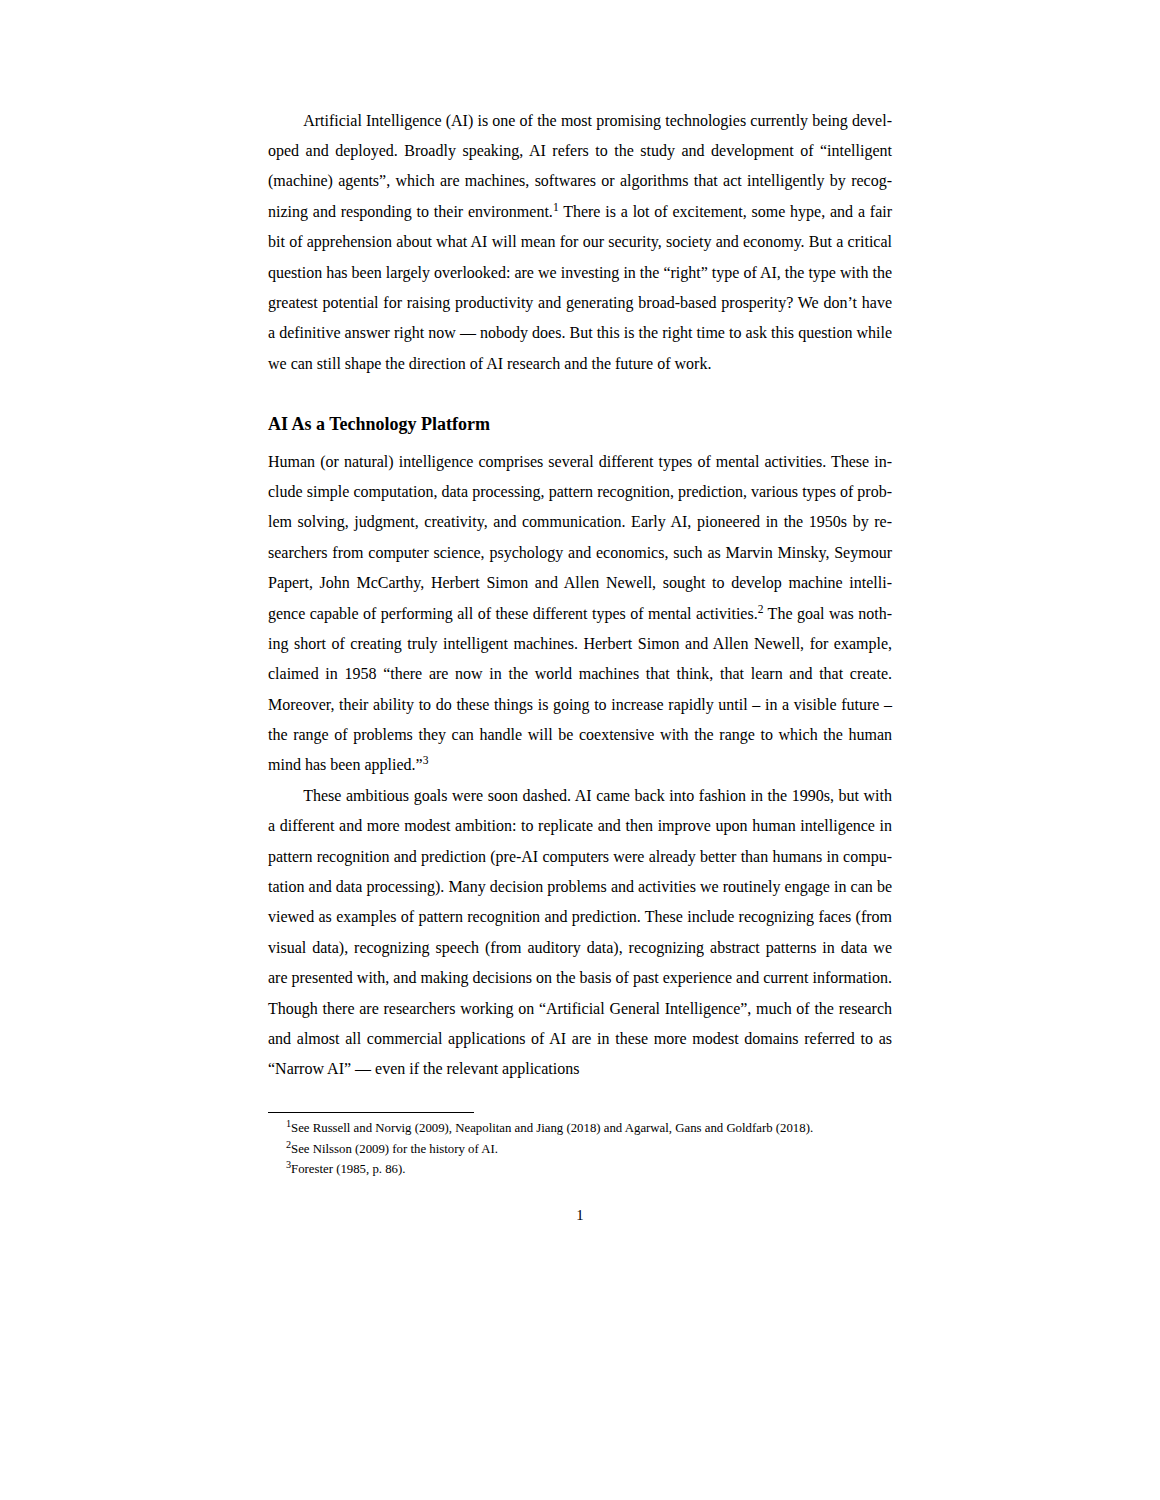Artificial Intelligence (AI) is one of the most promising technologies currently being developed and deployed. Broadly speaking, AI refers to the study and development of “intelligent (machine) agents”, which are machines, softwares or algorithms that act intelligently by recognizing and responding to their environment.1 There is a lot of excitement, some hype, and a fair bit of apprehension about what AI will mean for our security, society and economy. But a critical question has been largely overlooked: are we investing in the “right” type of AI, the type with the greatest potential for raising productivity and generating broad-based prosperity? We don’t have a definitive answer right now — nobody does. But this is the right time to ask this question while we can still shape the direction of AI research and the future of work.
AI As a Technology Platform
Human (or natural) intelligence comprises several different types of mental activities. These include simple computation, data processing, pattern recognition, prediction, various types of problem solving, judgment, creativity, and communication. Early AI, pioneered in the 1950s by researchers from computer science, psychology and economics, such as Marvin Minsky, Seymour Papert, John McCarthy, Herbert Simon and Allen Newell, sought to develop machine intelligence capable of performing all of these different types of mental activities.2 The goal was nothing short of creating truly intelligent machines. Herbert Simon and Allen Newell, for example, claimed in 1958 “there are now in the world machines that think, that learn and that create. Moreover, their ability to do these things is going to increase rapidly until – in a visible future – the range of problems they can handle will be coextensive with the range to which the human mind has been applied.”3
These ambitious goals were soon dashed. AI came back into fashion in the 1990s, but with a different and more modest ambition: to replicate and then improve upon human intelligence in pattern recognition and prediction (pre-AI computers were already better than humans in computation and data processing). Many decision problems and activities we routinely engage in can be viewed as examples of pattern recognition and prediction. These include recognizing faces (from visual data), recognizing speech (from auditory data), recognizing abstract patterns in data we are presented with, and making decisions on the basis of past experience and current information. Though there are researchers working on “Artificial General Intelligence”, much of the research and almost all commercial applications of AI are in these more modest domains referred to as “Narrow AI” — even if the relevant applications
1See Russell and Norvig (2009), Neapolitan and Jiang (2018) and Agarwal, Gans and Goldfarb (2018).
2See Nilsson (2009) for the history of AI.
3Forester (1985, p. 86).
1